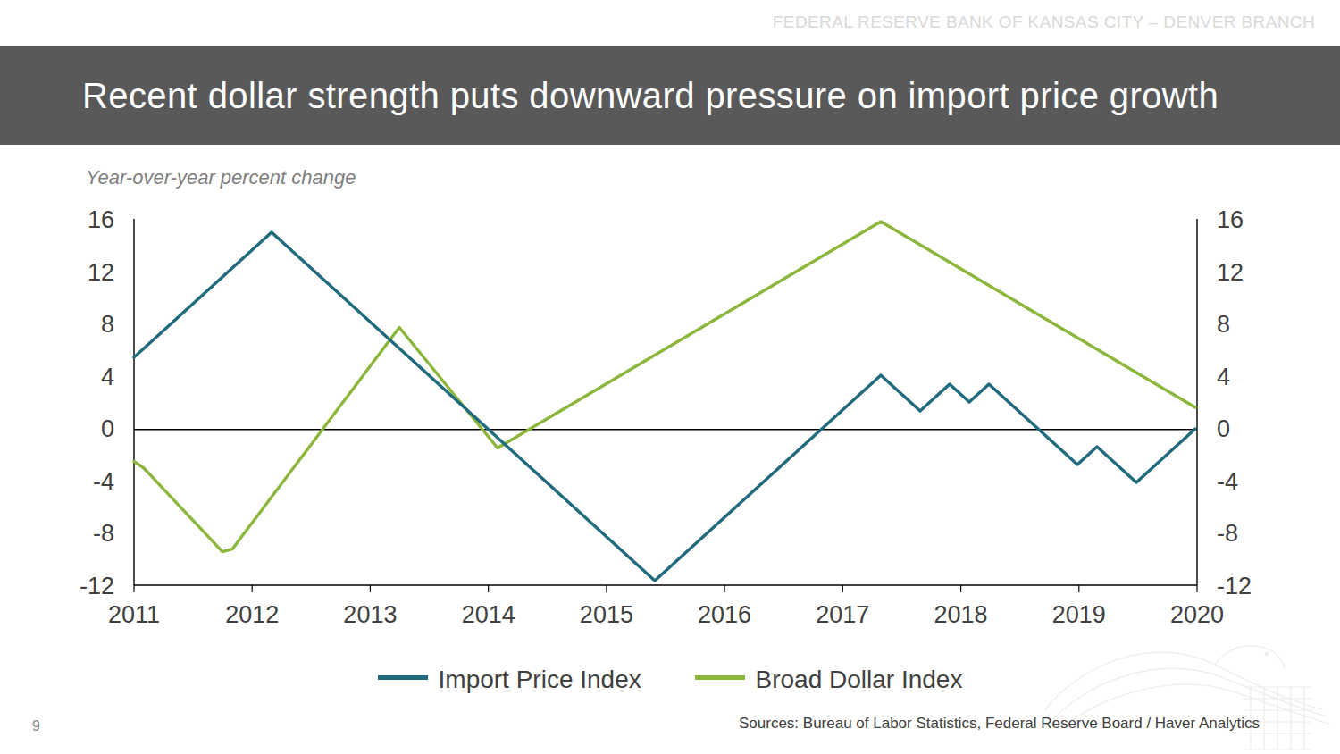FEDERAL RESERVE BANK OF KANSAS CITY – DENVER BRANCH
Recent dollar strength puts downward pressure on import price growth
Year-over-year percent change
16 12 8 4 0 -4 -8 -12 16 12 8 4 0 -4 -8 -12 2011 2012 2013 2014 2015 2016 2017 2018 2019 2020
Import Price Index Broad Dollar Index
9
Sources: Bureau of Labor Statistics, Federal Reserve Board / Haver Analytics